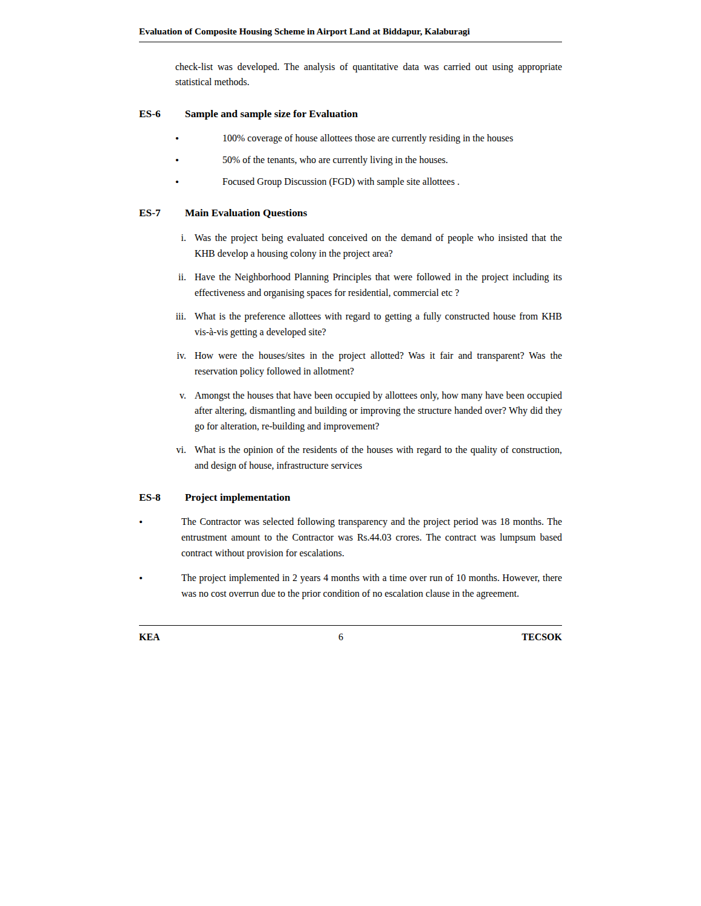Evaluation of Composite Housing Scheme in Airport Land at Biddapur, Kalaburagi
check-list was developed. The analysis of quantitative data was carried out using appropriate statistical methods.
ES-6 Sample and sample size for Evaluation
100% coverage of house allottees those are currently residing in the houses
50% of the tenants, who are currently living in the houses.
Focused Group Discussion (FGD) with sample site allottees .
ES-7 Main Evaluation Questions
Was the project being evaluated conceived on the demand of people who insisted that the KHB develop a housing colony in the project area?
Have the Neighborhood Planning Principles that were followed in the project including its effectiveness and organising spaces for residential, commercial etc ?
What is the preference allottees with regard to getting a fully constructed house from KHB vis-à-vis getting a developed site?
How were the houses/sites in the project allotted? Was it fair and transparent? Was the reservation policy followed in allotment?
Amongst the houses that have been occupied by allottees only, how many have been occupied after altering, dismantling and building or improving the structure handed over? Why did they go for alteration, re-building and improvement?
What is the opinion of the residents of the houses with regard to the quality of construction, and design of house, infrastructure services
ES-8 Project implementation
The Contractor was selected following transparency and the project period was 18 months. The entrustment amount to the Contractor was Rs.44.03 crores. The contract was lumpsum based contract without provision for escalations.
The project implemented in 2 years 4 months with a time over run of 10 months. However, there was no cost overrun due to the prior condition of no escalation clause in the agreement.
KEA 6 TECSOK